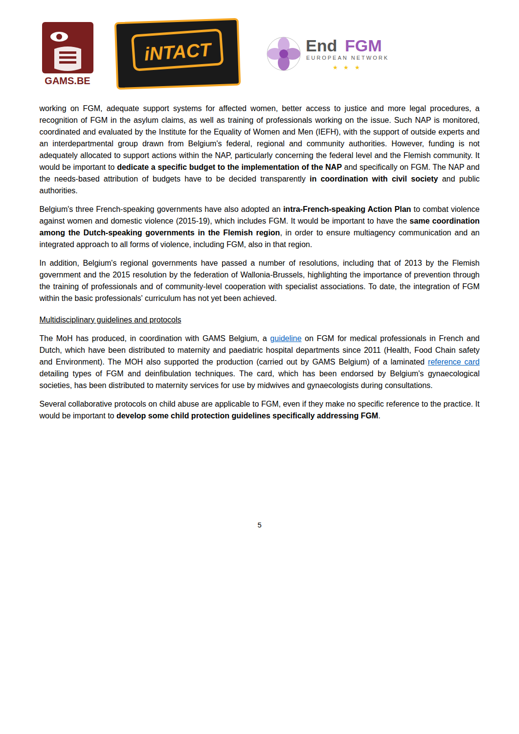GAMS.BE
iNTACT
End FGM EUROPEAN NETWORK ★ ★ ★
working on FGM, adequate support systems for affected women, better access to justice and more legal procedures, a recognition of FGM in the asylum claims, as well as training of professionals working on the issue. Such NAP is monitored, coordinated and evaluated by the Institute for the Equality of Women and Men (IEFH), with the support of outside experts and an interdepartmental group drawn from Belgium's federal, regional and community authorities. However, funding is not adequately allocated to support actions within the NAP, particularly concerning the federal level and the Flemish community. It would be important to dedicate a specific budget to the implementation of the NAP and specifically on FGM. The NAP and the needs-based attribution of budgets have to be decided transparently in coordination with civil society and public authorities.
Belgium's three French-speaking governments have also adopted an intra-French-speaking Action Plan to combat violence against women and domestic violence (2015-19), which includes FGM. It would be important to have the same coordination among the Dutch-speaking governments in the Flemish region, in order to ensure multiagency communication and an integrated approach to all forms of violence, including FGM, also in that region.
In addition, Belgium's regional governments have passed a number of resolutions, including that of 2013 by the Flemish government and the 2015 resolution by the federation of Wallonia-Brussels, highlighting the importance of prevention through the training of professionals and of community-level cooperation with specialist associations. To date, the integration of FGM within the basic professionals' curriculum has not yet been achieved.
Multidisciplinary guidelines and protocols
The MoH has produced, in coordination with GAMS Belgium, a guideline on FGM for medical professionals in French and Dutch, which have been distributed to maternity and paediatric hospital departments since 2011 (Health, Food Chain safety and Environment). The MOH also supported the production (carried out by GAMS Belgium) of a laminated reference card detailing types of FGM and deinfibulation techniques. The card, which has been endorsed by Belgium's gynaecological societies, has been distributed to maternity services for use by midwives and gynaecologists during consultations.
Several collaborative protocols on child abuse are applicable to FGM, even if they make no specific reference to the practice. It would be important to develop some child protection guidelines specifically addressing FGM.
5